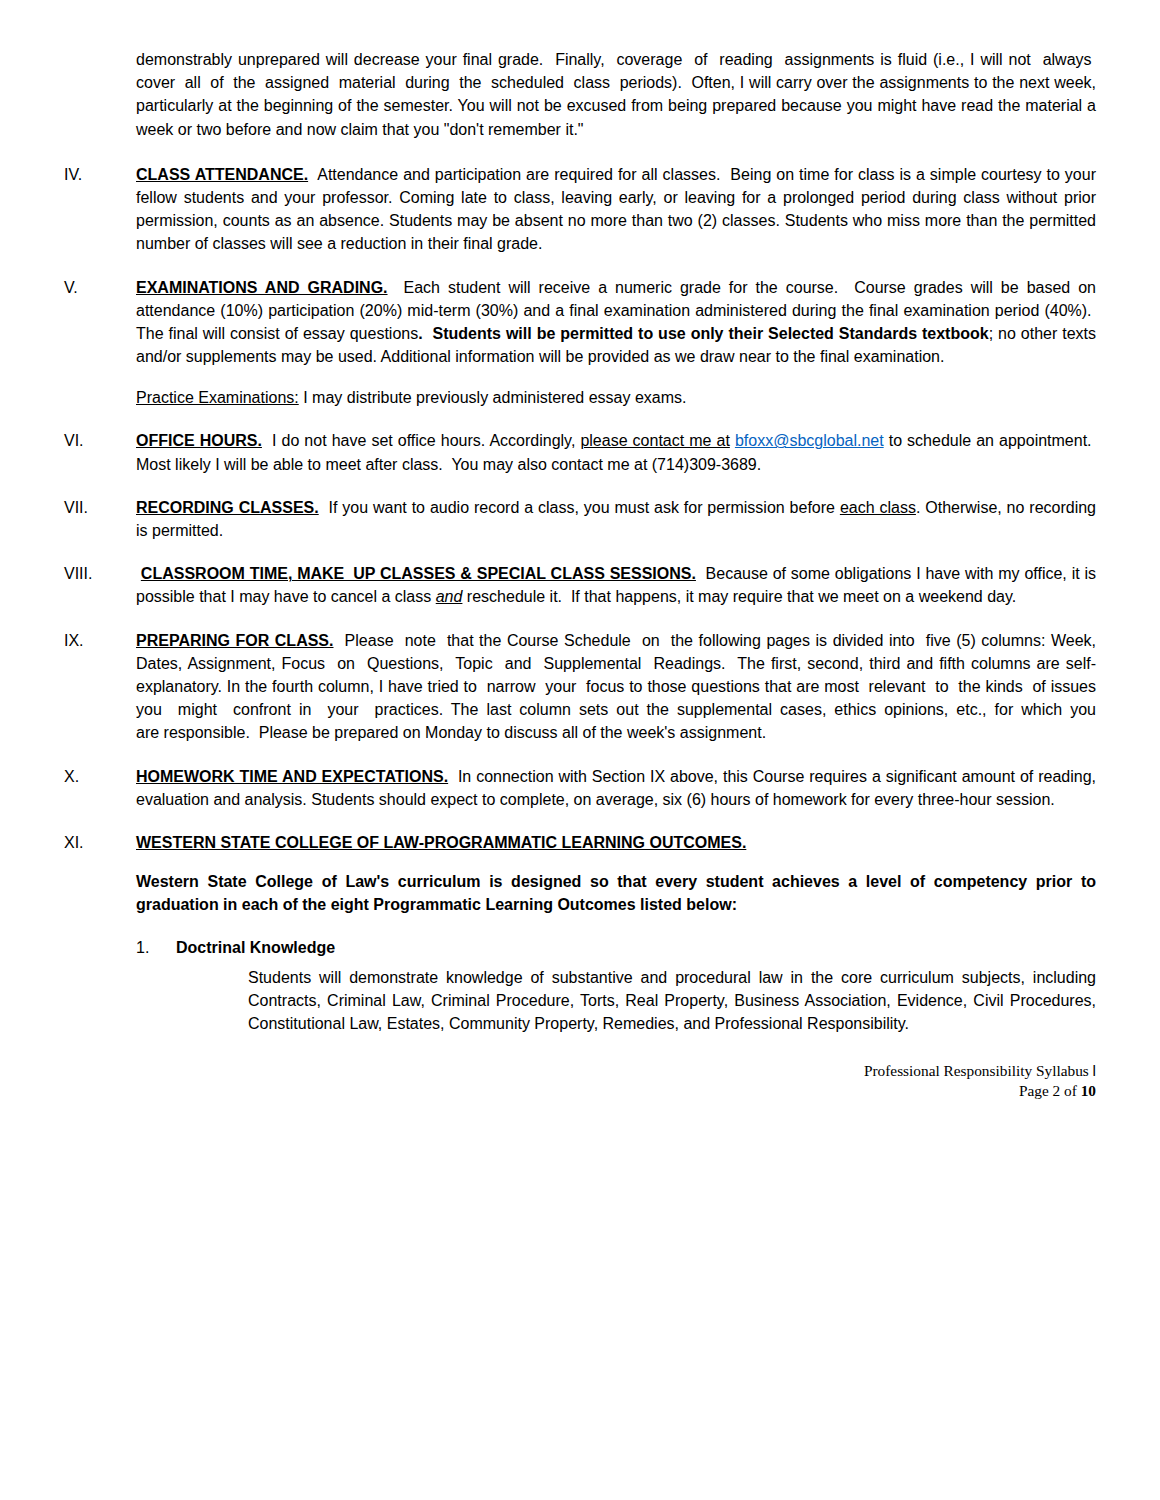demonstrably unprepared will decrease your final grade. Finally, coverage of reading assignments is fluid (i.e., I will not always cover all of the assigned material during the scheduled class periods). Often, I will carry over the assignments to the next week, particularly at the beginning of the semester. You will not be excused from being prepared because you might have read the material a week or two before and now claim that you "don't remember it."
IV.
CLASS ATTENDANCE. Attendance and participation are required for all classes. Being on time for class is a simple courtesy to your fellow students and your professor. Coming late to class, leaving early, or leaving for a prolonged period during class without prior permission, counts as an absence. Students may be absent no more than two (2) classes. Students who miss more than the permitted number of classes will see a reduction in their final grade.
V.
EXAMINATIONS AND GRADING. Each student will receive a numeric grade for the course. Course grades will be based on attendance (10%) participation (20%) mid-term (30%) and a final examination administered during the final examination period (40%). The final will consist of essay questions. Students will be permitted to use only their Selected Standards textbook; no other texts and/or supplements may be used. Additional information will be provided as we draw near to the final examination.
Practice Examinations: I may distribute previously administered essay exams.
VI.
OFFICE HOURS. I do not have set office hours. Accordingly, please contact me at bfoxx@sbcglobal.net to schedule an appointment. Most likely I will be able to meet after class. You may also contact me at (714)309-3689.
VII.
RECORDING CLASSES. If you want to audio record a class, you must ask for permission before each class. Otherwise, no recording is permitted.
VIII.
CLASSROOM TIME, MAKE_UP CLASSES & SPECIAL CLASS SESSIONS. Because of some obligations I have with my office, it is possible that I may have to cancel a class and reschedule it. If that happens, it may require that we meet on a weekend day.
IX.
PREPARING FOR CLASS. Please note that the Course Schedule on the following pages is divided into five (5) columns: Week, Dates, Assignment, Focus on Questions, Topic and Supplemental Readings. The first, second, third and fifth columns are self-explanatory. In the fourth column, I have tried to narrow your focus to those questions that are most relevant to the kinds of issues you might confront in your practices. The last column sets out the supplemental cases, ethics opinions, etc., for which you are responsible. Please be prepared on Monday to discuss all of the week's assignment.
X.
HOMEWORK TIME AND EXPECTATIONS. In connection with Section IX above, this Course requires a significant amount of reading, evaluation and analysis. Students should expect to complete, on average, six (6) hours of homework for every three-hour session.
XI.
WESTERN STATE COLLEGE OF LAW-PROGRAMMATIC LEARNING OUTCOMES.
Western State College of Law's curriculum is designed so that every student achieves a level of competency prior to graduation in each of the eight Programmatic Learning Outcomes listed below:
1.
Doctrinal Knowledge
Students will demonstrate knowledge of substantive and procedural law in the core curriculum subjects, including Contracts, Criminal Law, Criminal Procedure, Torts, Real Property, Business Association, Evidence, Civil Procedures, Constitutional Law, Estates, Community Property, Remedies, and Professional Responsibility.
Professional Responsibility Syllabus l
Page 2 of 10